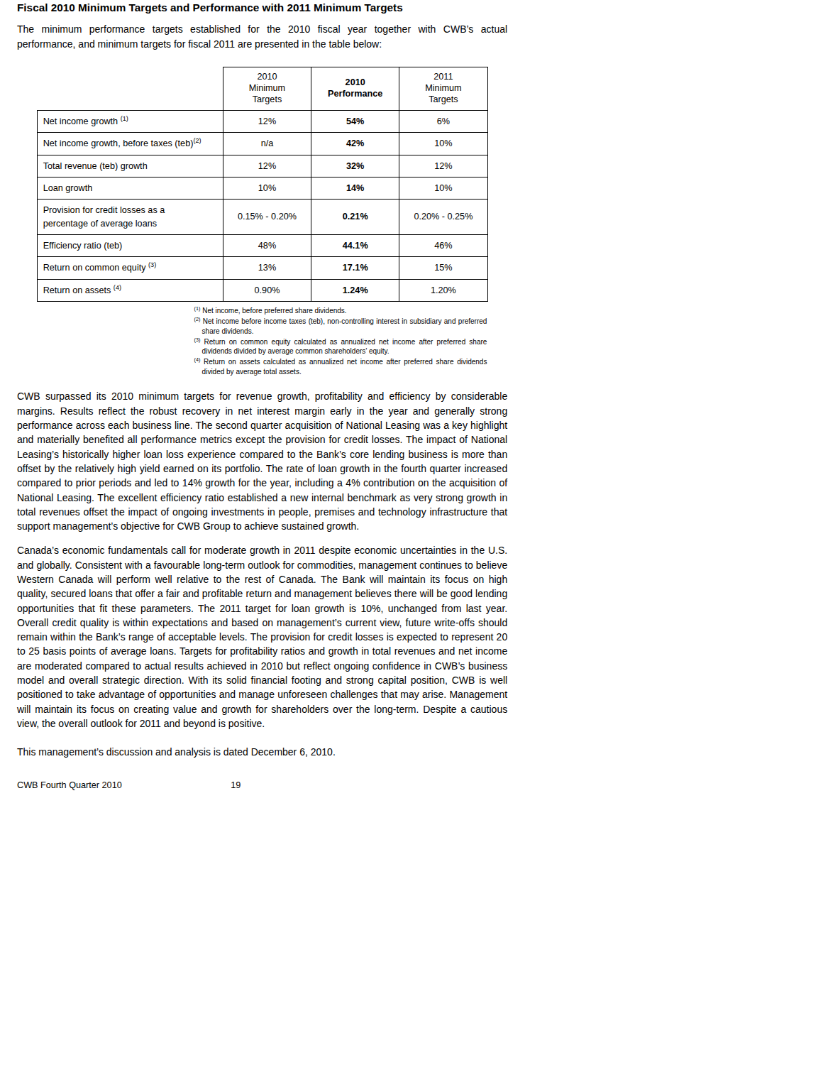Fiscal 2010 Minimum Targets and Performance with 2011 Minimum Targets
The minimum performance targets established for the 2010 fiscal year together with CWB’s actual performance, and minimum targets for fiscal 2011 are presented in the table below:
| | 2010 Minimum Targets | 2010 Performance | 2011 Minimum Targets |
| --- | --- | --- | --- |
| Net income growth (1) | 12% | 54% | 6% |
| Net income growth, before taxes (teb) (2) | n/a | 42% | 10% |
| Total revenue (teb) growth | 12% | 32% | 12% |
| Loan growth | 10% | 14% | 10% |
| Provision for credit losses as a percentage of average loans | 0.15% - 0.20% | 0.21% | 0.20% - 0.25% |
| Efficiency ratio (teb) | 48% | 44.1% | 46% |
| Return on common equity (3) | 13% | 17.1% | 15% |
| Return on assets (4) | 0.90% | 1.24% | 1.20% |
(1) Net income, before preferred share dividends.
(2) Net income before income taxes (teb), non-controlling interest in subsidiary and preferred share dividends.
(3) Return on common equity calculated as annualized net income after preferred share dividends divided by average common shareholders’ equity.
(4) Return on assets calculated as annualized net income after preferred share dividends divided by average total assets.
CWB surpassed its 2010 minimum targets for revenue growth, profitability and efficiency by considerable margins. Results reflect the robust recovery in net interest margin early in the year and generally strong performance across each business line. The second quarter acquisition of National Leasing was a key highlight and materially benefited all performance metrics except the provision for credit losses. The impact of National Leasing’s historically higher loan loss experience compared to the Bank’s core lending business is more than offset by the relatively high yield earned on its portfolio. The rate of loan growth in the fourth quarter increased compared to prior periods and led to 14% growth for the year, including a 4% contribution on the acquisition of National Leasing. The excellent efficiency ratio established a new internal benchmark as very strong growth in total revenues offset the impact of ongoing investments in people, premises and technology infrastructure that support management’s objective for CWB Group to achieve sustained growth.
Canada’s economic fundamentals call for moderate growth in 2011 despite economic uncertainties in the U.S. and globally. Consistent with a favourable long-term outlook for commodities, management continues to believe Western Canada will perform well relative to the rest of Canada. The Bank will maintain its focus on high quality, secured loans that offer a fair and profitable return and management believes there will be good lending opportunities that fit these parameters. The 2011 target for loan growth is 10%, unchanged from last year. Overall credit quality is within expectations and based on management’s current view, future write-offs should remain within the Bank’s range of acceptable levels. The provision for credit losses is expected to represent 20 to 25 basis points of average loans. Targets for profitability ratios and growth in total revenues and net income are moderated compared to actual results achieved in 2010 but reflect ongoing confidence in CWB’s business model and overall strategic direction. With its solid financial footing and strong capital position, CWB is well positioned to take advantage of opportunities and manage unforeseen challenges that may arise. Management will maintain its focus on creating value and growth for shareholders over the long-term. Despite a cautious view, the overall outlook for 2011 and beyond is positive.
This management’s discussion and analysis is dated December 6, 2010.
CWB Fourth Quarter 2010 19